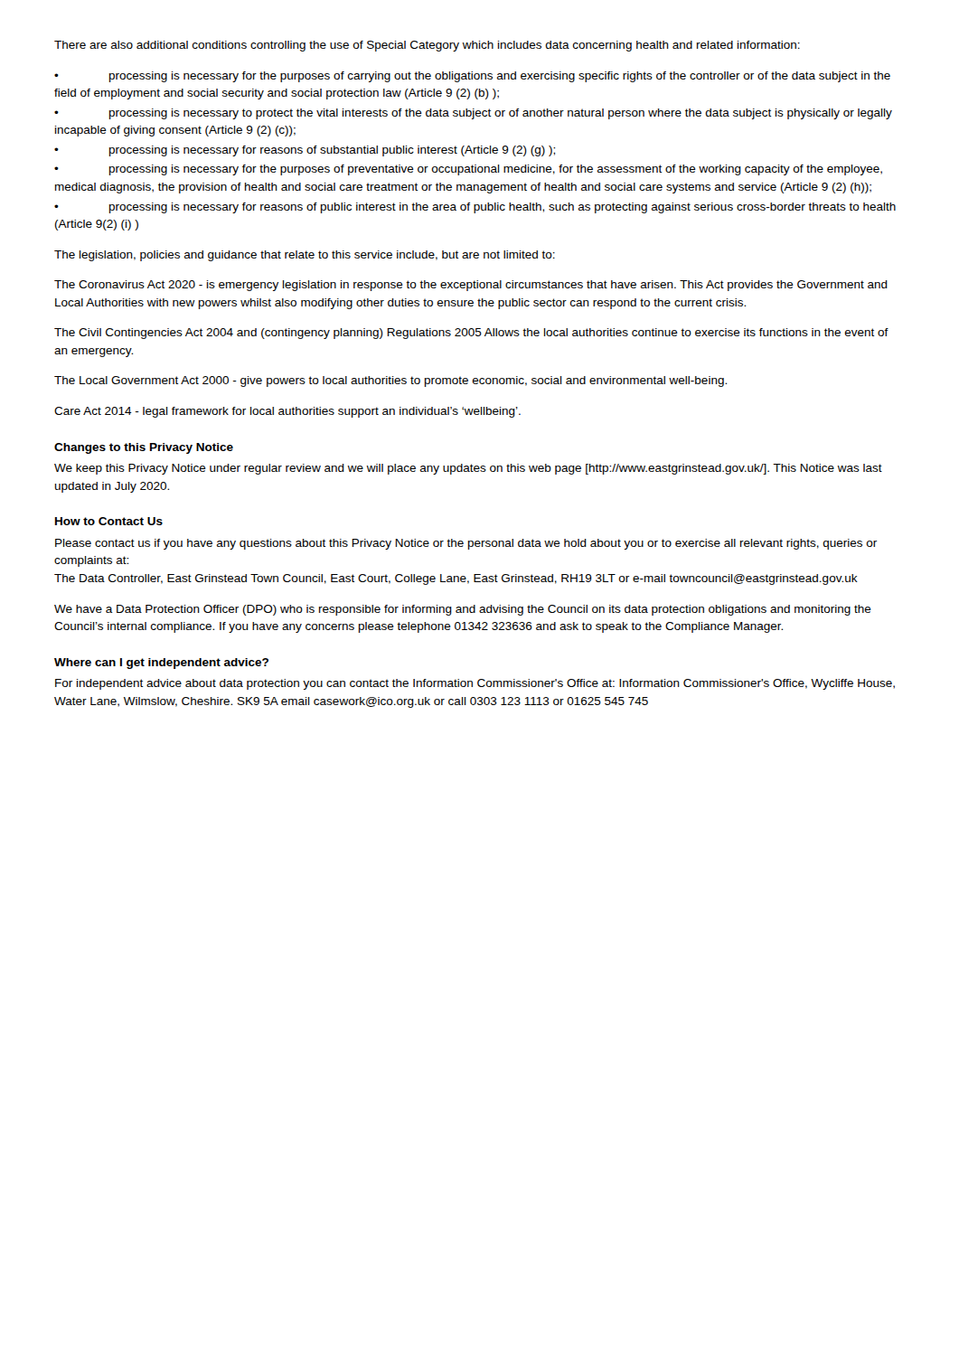There are also additional conditions controlling the use of Special Category which includes data concerning health and related information:
•processing is necessary for the purposes of carrying out the obligations and exercising specific rights of the controller or of the data subject in the field of employment and social security and social protection law (Article 9 (2) (b) ); •processing is necessary to protect the vital interests of the data subject or of another natural person where the data subject is physically or legally incapable of giving consent (Article 9 (2) (c)); •processing is necessary for reasons of substantial public interest (Article 9 (2) (g) ); •processing is necessary for the purposes of preventative or occupational medicine, for the assessment of the working capacity of the employee, medical diagnosis, the provision of health and social care treatment or the management of health and social care systems and service (Article 9 (2) (h)); •processing is necessary for reasons of public interest in the area of public health, such as protecting against serious cross-border threats to health (Article 9(2) (i) )
The legislation, policies and guidance that relate to this service include, but are not limited to:
The Coronavirus Act 2020 - is emergency legislation in response to the exceptional circumstances that have arisen. This Act provides the Government and Local Authorities with new powers whilst also modifying other duties to ensure the public sector can respond to the current crisis.
The Civil Contingencies Act 2004 and (contingency planning) Regulations 2005 Allows the local authorities continue to exercise its functions in the event of an emergency.
The Local Government Act 2000 - give powers to local authorities to promote economic, social and environmental well-being.
Care Act 2014 - legal framework for local authorities support an individual’s ‘wellbeing’.
Changes to this Privacy Notice
We keep this Privacy Notice under regular review and we will place any updates on this web page [http://www.eastgrinstead.gov.uk/]. This Notice was last updated in July 2020.
How to Contact Us
Please contact us if you have any questions about this Privacy Notice or the personal data we hold about you or to exercise all relevant rights, queries or complaints at:
The Data Controller, East Grinstead Town Council, East Court, College Lane, East Grinstead, RH19 3LT or e-mail towncouncil@eastgrinstead.gov.uk
We have a Data Protection Officer (DPO) who is responsible for informing and advising the Council on its data protection obligations and monitoring the Council’s internal compliance. If you have any concerns please telephone 01342 323636 and ask to speak to the Compliance Manager.
Where can I get independent advice?
For independent advice about data protection you can contact the Information Commissioner's Office at: Information Commissioner's Office, Wycliffe House, Water Lane, Wilmslow, Cheshire. SK9 5A email casework@ico.org.uk or call 0303 123 1113 or 01625 545 745